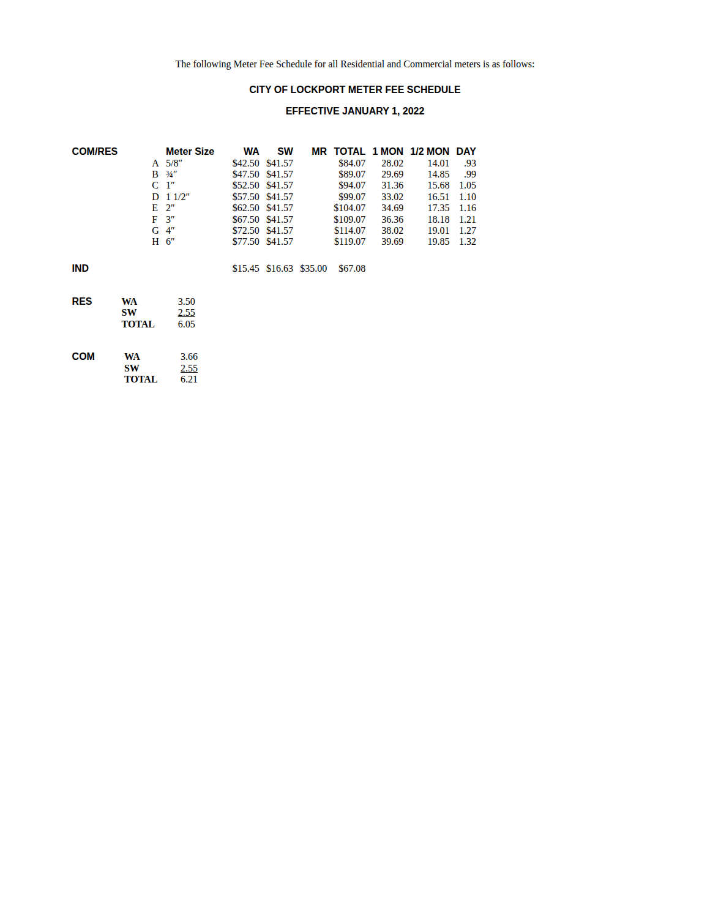The following Meter Fee Schedule for all Residential and Commercial meters is as follows:
CITY OF LOCKPORT METER FEE SCHEDULE
EFFECTIVE JANUARY 1, 2022
| COM/RES | | Meter Size | WA | SW | MR | TOTAL | 1 MON | 1/2 MON | DAY |
| | A | 5/8″ | $42.50 | $41.57 | | $84.07 | 28.02 | 14.01 | .93 |
| | B | ¾″ | $47.50 | $41.57 | | $89.07 | 29.69 | 14.85 | .99 |
| | C | 1″ | $52.50 | $41.57 | | $94.07 | 31.36 | 15.68 | 1.05 |
| | D | 1 1/2″ | $57.50 | $41.57 | | $99.07 | 33.02 | 16.51 | 1.10 |
| | E | 2″ | $62.50 | $41.57 | | $104.07 | 34.69 | 17.35 | 1.16 |
| | F | 3″ | $67.50 | $41.57 | | $109.07 | 36.36 | 18.18 | 1.21 |
| | G | 4″ | $72.50 | $41.57 | | $114.07 | 38.02 | 19.01 | 1.27 |
| | H | 6″ | $77.50 | $41.57 | | $119.07 | 39.69 | 19.85 | 1.32 |
| IND | | | $15.45 | $16.63 | $35.00 | $67.08 | | | |
| RES | WA | 3.50 |
| | SW | 2.55 |
| | TOTAL | 6.05 |
| COM | WA | 3.66 |
| | SW | 2.55 |
| | TOTAL | 6.21 |